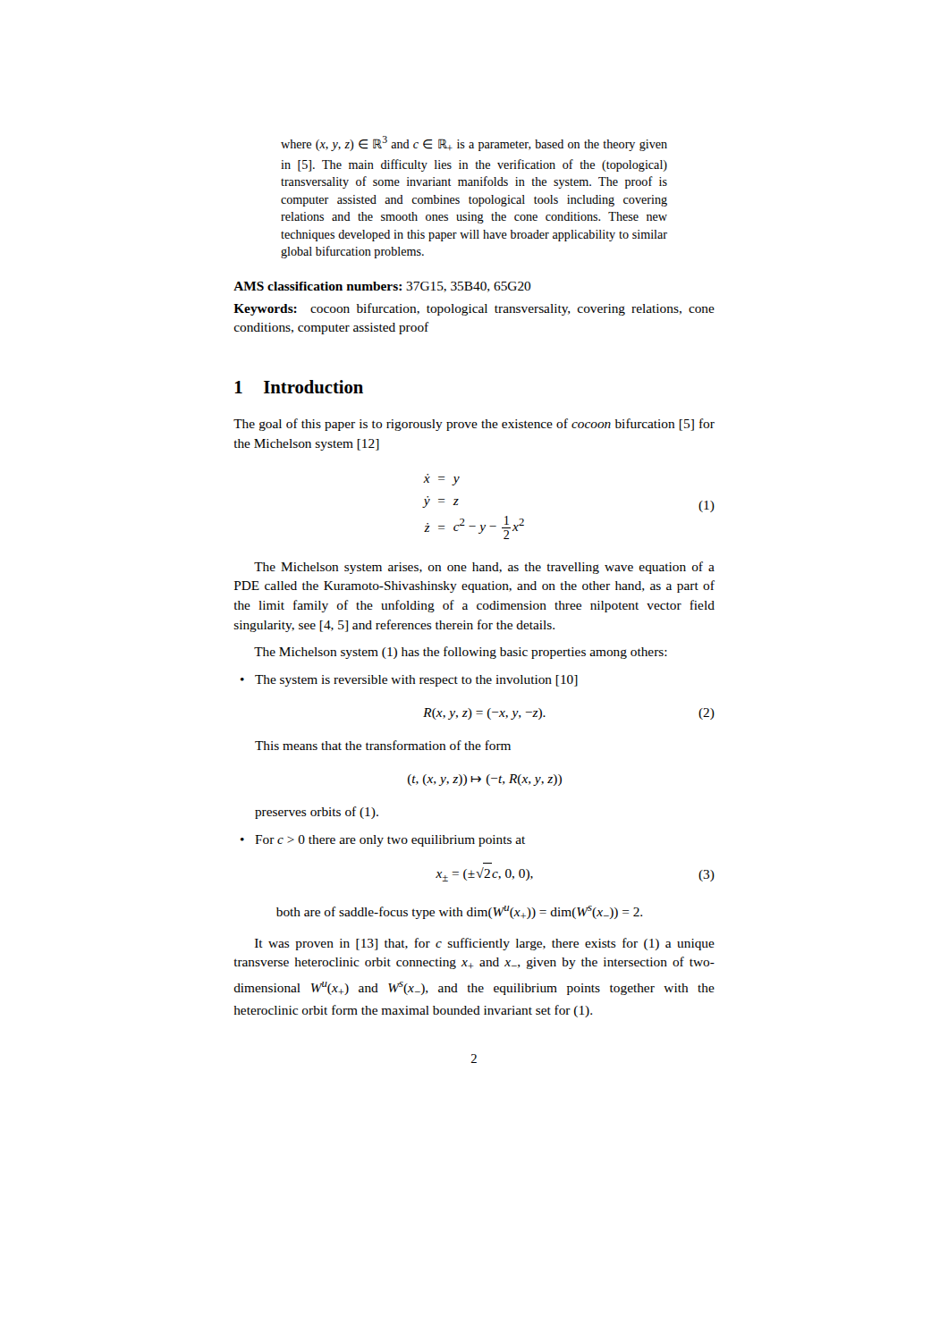where (x, y, z) ∈ ℝ3 and c ∈ ℝ+ is a parameter, based on the theory given in [5]. The main difficulty lies in the verification of the (topological) transversality of some invariant manifolds in the system. The proof is computer assisted and combines topological tools including covering relations and the smooth ones using the cone conditions. These new techniques developed in this paper will have broader applicability to similar global bifurcation problems.
AMS classification numbers: 37G15, 35B40, 65G20
Keywords: cocoon bifurcation, topological transversality, covering relations, cone conditions, computer assisted proof
1 Introduction
The goal of this paper is to rigorously prove the existence of cocoon bifurcation [5] for the Michelson system [12]
| ẋ | = | y |
| ẏ | = | z |
| ż | = | c 2 − y − 1 2 x 2 |
(1)
The Michelson system arises, on one hand, as the travelling wave equation of a PDE called the Kuramoto-Shivashinsky equation, and on the other hand, as a part of the limit family of the unfolding of a codimension three nilpotent vector field singularity, see [4, 5] and references therein for the details.
The Michelson system (1) has the following basic properties among others:
The system is reversible with respect to the involution [10]
R(x, y, z) = (−x, y, −z). (2)
This means that the transformation of the form
(t, (x, y, z)) ↦ (−t, R(x, y, z))
preserves orbits of (1).
For c > 0 there are only two equilibrium points at
x± = (±√2 c, 0, 0), (3)
both are of saddle-focus type with dim(Wu(x+)) = dim(Ws(x−)) = 2.
It was proven in [13] that, for c sufficiently large, there exists for (1) a unique transverse heteroclinic orbit connecting x+ and x−, given by the intersection of two-dimensional Wu(x+) and Ws(x−), and the equilibrium points together with the heteroclinic orbit form the maximal bounded invariant set for (1).
2